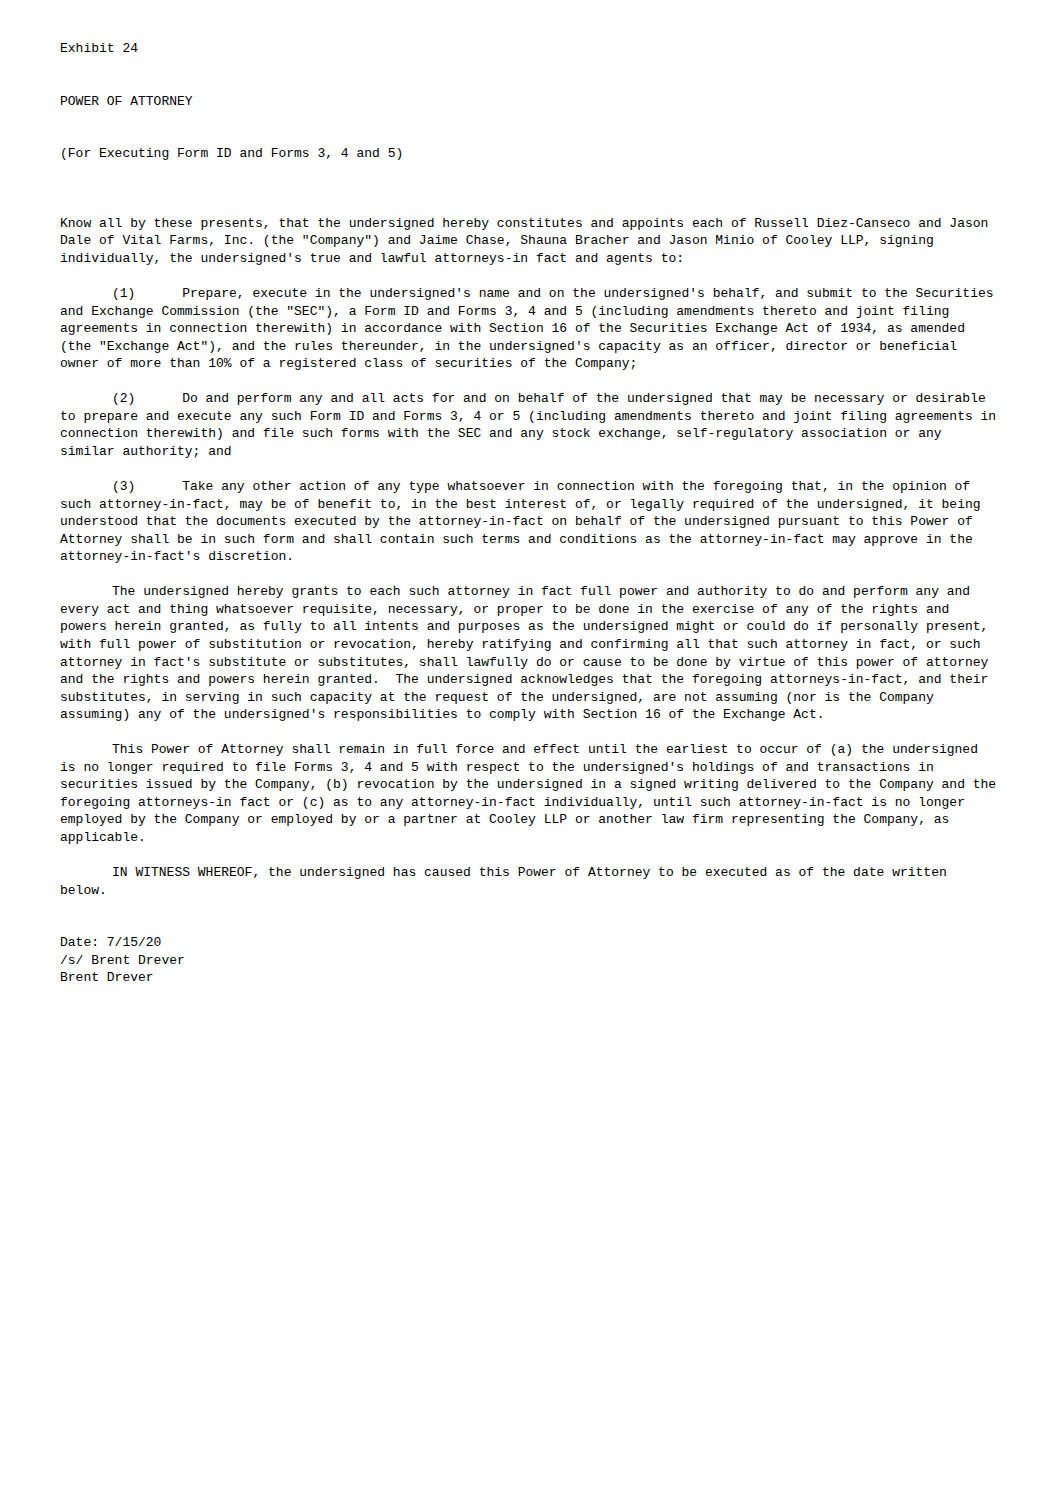Exhibit 24
POWER OF ATTORNEY
(For Executing Form ID and Forms 3, 4 and 5)
Know all by these presents, that the undersigned hereby constitutes and appoints each of Russell Diez-Canseco and Jason Dale of Vital Farms, Inc. (the "Company") and Jaime Chase, Shauna Bracher and Jason Minio of Cooley LLP, signing individually, the undersigned's true and lawful attorneys-in fact and agents to:
(1) Prepare, execute in the undersigned's name and on the undersigned's behalf, and submit to the Securities and Exchange Commission (the "SEC"), a Form ID and Forms 3, 4 and 5 (including amendments thereto and joint filing agreements in connection therewith) in accordance with Section 16 of the Securities Exchange Act of 1934, as amended (the "Exchange Act"), and the rules thereunder, in the undersigned's capacity as an officer, director or beneficial owner of more than 10% of a registered class of securities of the Company;
(2) Do and perform any and all acts for and on behalf of the undersigned that may be necessary or desirable to prepare and execute any such Form ID and Forms 3, 4 or 5 (including amendments thereto and joint filing agreements in connection therewith) and file such forms with the SEC and any stock exchange, self-regulatory association or any similar authority; and
(3) Take any other action of any type whatsoever in connection with the foregoing that, in the opinion of such attorney-in-fact, may be of benefit to, in the best interest of, or legally required of the undersigned, it being understood that the documents executed by the attorney-in-fact on behalf of the undersigned pursuant to this Power of Attorney shall be in such form and shall contain such terms and conditions as the attorney-in-fact may approve in the attorney-in-fact's discretion.
The undersigned hereby grants to each such attorney in fact full power and authority to do and perform any and every act and thing whatsoever requisite, necessary, or proper to be done in the exercise of any of the rights and powers herein granted, as fully to all intents and purposes as the undersigned might or could do if personally present, with full power of substitution or revocation, hereby ratifying and confirming all that such attorney in fact, or such attorney in fact's substitute or substitutes, shall lawfully do or cause to be done by virtue of this power of attorney and the rights and powers herein granted. The undersigned acknowledges that the foregoing attorneys-in-fact, and their substitutes, in serving in such capacity at the request of the undersigned, are not assuming (nor is the Company assuming) any of the undersigned's responsibilities to comply with Section 16 of the Exchange Act.
This Power of Attorney shall remain in full force and effect until the earliest to occur of (a) the undersigned is no longer required to file Forms 3, 4 and 5 with respect to the undersigned's holdings of and transactions in securities issued by the Company, (b) revocation by the undersigned in a signed writing delivered to the Company and the foregoing attorneys-in fact or (c) as to any attorney-in-fact individually, until such attorney-in-fact is no longer employed by the Company or employed by or a partner at Cooley LLP or another law firm representing the Company, as applicable.
IN WITNESS WHEREOF, the undersigned has caused this Power of Attorney to be executed as of the date written below.
Date: 7/15/20
/s/ Brent Drever
Brent Drever